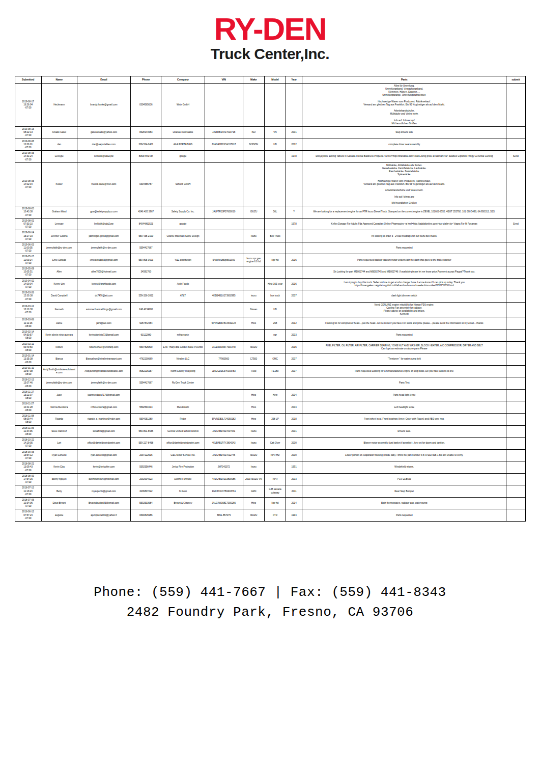RY-DEN
Truck Center,Inc.
Parts request submissions
| Submitted | Name | Email | Phone | Company | VIN | Make | Model | Year | Parts | submit |
| --- | --- | --- | --- | --- | --- | --- | --- | --- | --- | --- |
| 2019-08-17 16:26:04 -07:00 | Heckmann | brandy.franke@gmail.com | 0304565636 | Wirtz GmbH | | | | | Alles für Umreifung, Umreifungsband, Verpackungsband, Klemmen, Hülsen, Spanner…. Umreifungszange, Umreifungsschweisser. Hochwertige Waren vom Produzent. Fabrikverkauf. Versand am gleichen Tag aus Frankfurt. Bis 95 % günstiger als auf dem Markt. Arbeitshandschuhe, Müllsäcke und Vieles mehr. Info auf: folmax.top/ Mit freundlichen Grüßen | |
| 2019-08-13 08:22:13 -07:00 | Amado Galex | galexamado@yahoo.com | 8328144683 | Lilianas moonwalks | JALB4B14X17013718 | ISU | VN | 2001 | Step drivers side | |
| 2019-08-08 12:06:01 -07:00 | dan | dan@aaportables.com | 209-524-0401 | A&A PORTABLES | JNAG41B03CAH15017 | NISSON | UD | 2012 | complete driver seat assembly | |
| 2019-08-05 14:31:24 -07:00 | Lexsype | lenMulk@uda2.pw | 83637841434 | google | | | | 1978 | Doxycycline 100mg Tablets In Canada Frontal Baldness Propecia <a href=http://brandcial.com>cialis 20mg price at walmart</a> Scabies Ciproflox Priligy Generika Gunstig | Send |
| 2019-08-05 14:02:34 -07:00 | Küster | freund.tracie@msn.com | 0304656757 | Schultz GmbH | | | | | Müllsäcke, Abfallsäcke alle Sorten. Gewebesäcke. Kartoffelsäcke. Laubsäcke. Raschelsäcke. Zwiebelsäcke. Spänesäcke. Hochwertige Waren vom Produzent. Fabrikverkauf. Versand am gleichen Tag aus Frankfurt. Bis 95 % günstiger als auf dem Markt. Arbeitshandschuhe und Vieles mehr. Info auf: folmax.pw Mit freundlichen Grüßen | |
| 2019-08-03 10:43:38 -07:00 | Graham Ward | gpw@safetysupplyco.com | 4246 420 3967 | Safety Supply Co. Inc. | JALFTR33F57600010 | ISUZU | 56L | ? | We are looking for a replacement engine for an FTR Isuzu Diesel Truck. Stamped on the current engine is ZEXEL 101603-8552. 4BGT 355792. 101 060 5490, 6A 950312, S2S. | |
| 2019-08-01 07:53:10 -07:00 | Lexsype | lenMulk@uda2.pw | 84044861523 | google | | | | 1978 | Keflex Dosage For Adults Fda Approved Canadian Online Pharmacies <a href=http://tadalafonline.com>buy cialis</a> Viagra For M Fosamax | Send |
| 2019-06-14 15:27:19 -07:00 | Jennifer Goloria | jdomingos.gmsd@gmail.com | 559-438-2100 | Granite Mountain Stone Design | | Isuzu | Box Truck | | I'm looking to order 3 - 24x30 mudflaps for our Isuzu box trucks. | |
| 2019-06-03 11:00:05 -07:00 | jeremyfaith@ry-den.com | jeremyfaith@ry-den.com | 5594417667 | | | | | | Parts requested | |
| 2019-05-15 11:03:14 -07:00 | Ernie Dorado | erniedorado83@gmail.com | 559-805-0923 | Y&E distribution | 54dc4w1b5gs801909 | Isuzu npr gas engine 6.0 hd | Npr hd | 2016 | Parts requested backup vacuum motor underneath the dash that goes to the brake booster | |
| 2019-05-09 10:05:51 -07:00 | Allen | allee7000@hotmail.com | 34591760 | | | | | | Sir:Looking for part MB002744 and MB002745 and MB002746 .If available please let me know price.Payment accept Paypal?Thank you. | |
| 2019-04-02 14:09:04 -07:00 | Kenny Lim | kennyl@archfoods.com | | Arch Foods | | | Hino 16S year | 2016 | I am trying to buy this truck. Seller told me to get a turbo charger hose. Let me know if I can pick up today. Thank you https://losangeles.craigslist.org/sfv/cto/d/alhambra-box-truck-reefer-hino-miles/6855255038.html | |
| 2019-03-26 15:30:38 -07:00 | David Campbell | dc7476@att.com | 559-326-3062 | AT&T | 4KBB4B1U27J802995 | isuzu | box truck | 2007 | dash light dimmer switch | |
| 2019-03-12 18:10:38 -07:00 | Kenneth | automechanicalthings@gmail.com | 246 4234288 | | | Nissan | UD | | Need GENUINE engine rebuild kit for Nissan FE6 engine. Cooling Fan assembly for radiator. Please advise on availability and prices. Kenneth | |
| 2019-03-08 11:11:16 -08:00 | Jaime | jatr9@aol.com | 9257842484 | | 5PVNEB3V8C4S52124 | Hino | 268 | 2012 | I looking for Air compressor head....just the head...let me know if you have it in stock and price please....please send the information to my email... thanks | |
| 2019-02-14 04:50:57 -08:00 | Kevin alexis nieto guevara | kevincitonieto73@gmail.com | 63122980 | refrigerante | | | nqr | 2003 | Parts requested | |
| 2019-02-11 09:49:50 -08:00 | Robert | robertscheer@emtharp.com | 5597825800 | E.M. Tharp dba Golden State Peterbilt | JALE5W166F7901448 | ISUZU | | 2015 | FUEL FILTER, OIL FILTER, AIR FILTER, CARRIER BEARING, YOKE NUT AND WASHER, BLOCK HEATER, A/C COMPRESSOR, DRYER AND BELT Can I get an estimate on above parts Please | |
| 2019-01-14 13:35:38 -08:00 | Bianca | Biancaleon@einalentransport.com | 4762200669 | Ninalen LLC | 7F900900 | C7500 | GMC | 2007 | "Tensioner " for water pump belt | |
| 2019-01-10 10:57:38 -08:00 | AndySmith@midstatesolidwaste.com | AndySmith@midstatesolidwaste.com | 8052216157 | North County Recycling | JL6CCD1S37K003783 | Fuso | FE180 | 2007 | Parts requested Looking for a remanufactured engine or long block. Do you have access to one | |
| 2018-12-13 15:07:46 -08:00 | jeremyfaith@ry-den.com | jeremyfaith@ry-den.com | 5594417667 | Ry-Den Truck Center | | | | | Parts Test | |
| 2018-11-27 13:21:07 -08:00 | Juan | juanmendoza7176@gmail.com | | | | Hino | Hew | 2004 | Parts head light lense | |
| 2018-11-27 10:41:28 -08:00 | Norma Mendoza | n76mendoza@gmail.com | 5592591613 | Mendozaflc | | Hino | | 2004 | Left headlight lense | |
| 2018-11-08 08:09:44 -08:00 | Ricardo | ricardo_a_martinez@ryder.com | 5594051280 | Ryder | 5PVNEB3L7J4S50182 | Hino | 258 LP | 2018 | Front wheel seal, Front bearings (Inner, Outer with Races) and ABS tone ring. | |
| 2018-11-06 11:34:36 -08:00 | Steve Ramirez | sicsa609@gmail.com | 559-801-8636 | Central Unified School District | JALC4B14917007941 | Isuzu | | 2001 | Drivers seat. | |
| 2018-10-22 14:29:05 -07:00 | Lori | office@darksidewindowtint.com | 559-227-8468 | office@darksidewindowtint.com | 4KLB4B1R7YJ804243 | Isuzu | Cab Over | 2000 | Blower motor assembly (just basket if possible) , key set for doors and ignition. | |
| 2018-09-06 13:54:12 -07:00 | Ryan Corvello | ryan.corvello@gmail.com | 2097222616 | C&G Motor Service Inc. | JALC4B14017012746 | ISUZU | NPR HD | 2000 | Lower portion of evaporator housing (inside cab). I think the part number is 8-97102-598-1 but am unable to verify. | |
| 2018-08-21 13:09:43 -07:00 | Kevin Clay | kevin@jericofire.com | 5592556446 | Jerico Fire Protection | JM7042072 | Isuzu | | 1991 | Windshield wipers. | |
| 2018-08-09 17:54:16 -07:00 | danny nguyen | dunhillfurniture@hotmail.com | 2092904923 | Dunhill Furniture | 4KLC4B1R13J800086 | 2003 ISUZU VN | NPR | 2003 | PCV ELBOW | |
| 2018-07-13 11:16:23 -07:00 | Betty | mysuperfix@gmail.com | 3236807222 | fix Auto | 1GD374CX7B1903761 | GMC | G35 savana cutaway | 2011 | Rear Step Bumper | |
| 2018-07-06 10:34:06 -07:00 | Doug Bryant | Bryantdouglas83@gmail.com | 5592533684 | Bryant & Giboney | JALC4W168E7000266 | Hino | Npr hd | 2014 | Both thermostates, radiator cap, water pump | |
| 2018-06-12 07:57:24 -07:00 | auguste | ajempson2000@yahoo.fr | 0690815986 | | 6861-857075 | ISUZU | FTR | 1994 | Parts requested | |
Phone: (559) 441-7667 | Fax: (559) 441-8343
2482 Foundry Park, Fresno, CA 93706